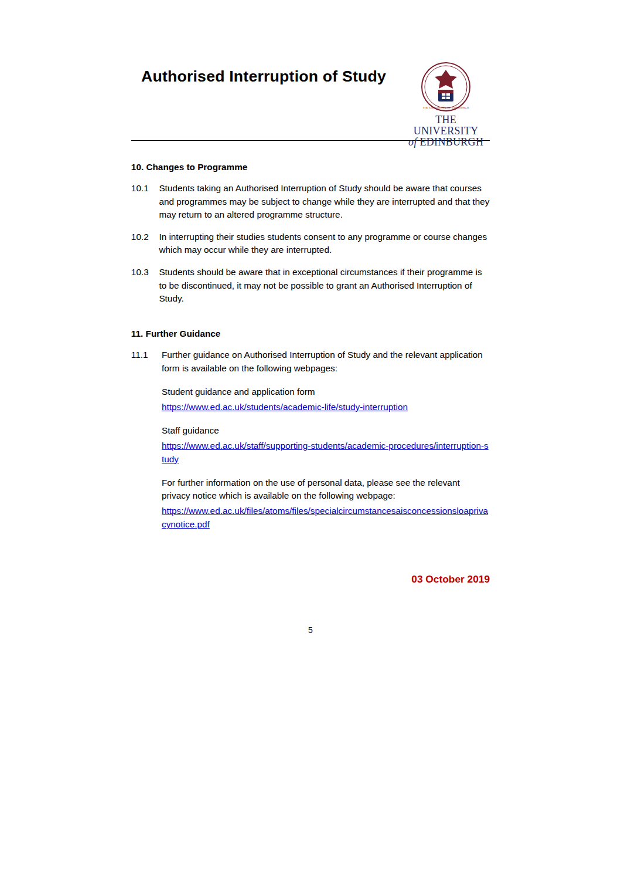THE UNIVERSITY OF EDINBURGH
THE UNIVERSITY
of EDINBURGH
Authorised Interruption of Study
10. Changes to Programme
10.1
Students taking an Authorised Interruption of Study should be aware that courses and programmes may be subject to change while they are interrupted and that they may return to an altered programme structure.
10.2
In interrupting their studies students consent to any programme or course changes which may occur while they are interrupted.
10.3
Students should be aware that in exceptional circumstances if their programme is to be discontinued, it may not be possible to grant an Authorised Interruption of Study.
11. Further Guidance
11.1
Further guidance on Authorised Interruption of Study and the relevant application form is available on the following webpages:
Student guidance and application form
https://www.ed.ac.uk/students/academic-life/study-interruption
Staff guidance
https://www.ed.ac.uk/staff/supporting-students/academic-procedures/interruption-study
For further information on the use of personal data, please see the relevant privacy notice which is available on the following webpage:
https://www.ed.ac.uk/files/atoms/files/specialcircumstancesaisconcessionsloaprivacynotice.pdf
03 October 2019
5